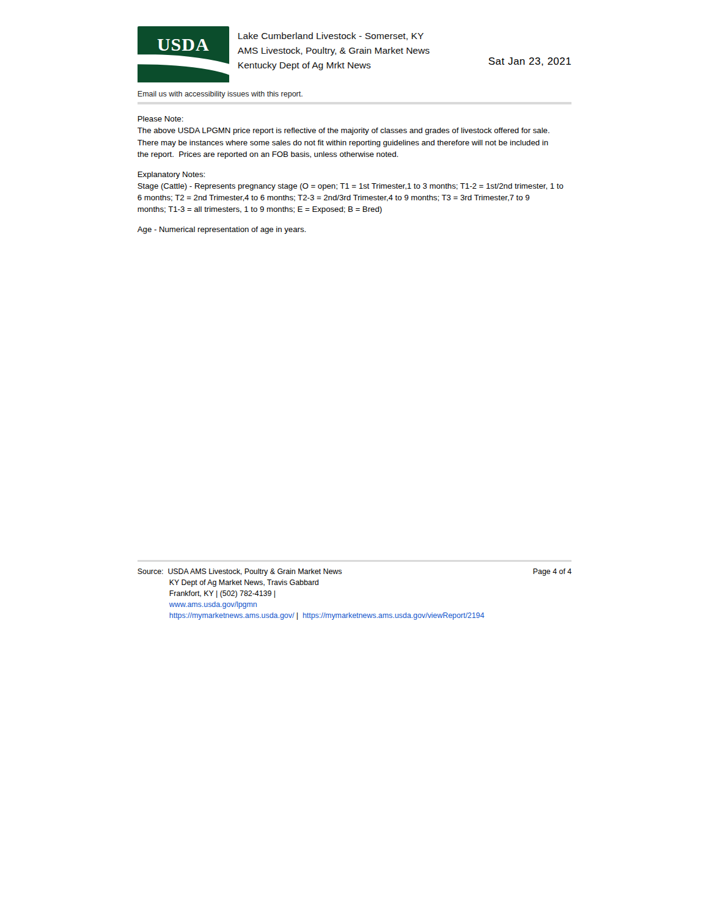USDA
Lake Cumberland Livestock - Somerset, KY
AMS Livestock, Poultry, & Grain Market News
Kentucky Dept of Ag Mrkt News
Sat Jan 23, 2021
Email us with accessibility issues with this report.
Please Note:
The above USDA LPGMN price report is reflective of the majority of classes and grades of livestock offered for sale.
There may be instances where some sales do not fit within reporting guidelines and therefore will not be included in
the report. Prices are reported on an FOB basis, unless otherwise noted.
Explanatory Notes:
Stage (Cattle) - Represents pregnancy stage (O = open; T1 = 1st Trimester,1 to 3 months; T1-2 = 1st/2nd trimester, 1 to
6 months; T2 = 2nd Trimester,4 to 6 months; T2-3 = 2nd/3rd Trimester,4 to 9 months; T3 = 3rd Trimester,7 to 9
months; T1-3 = all trimesters, 1 to 9 months; E = Exposed; B = Bred)
Age - Numerical representation of age in years.
Source: USDA AMS Livestock, Poultry & Grain Market News
KY Dept of Ag Market News, Travis Gabbard
Frankfort, KY | (502) 782-4139 |
www.ams.usda.gov/lpgmn
https://mymarketnews.ams.usda.gov/ | https://mymarketnews.ams.usda.gov/viewReport/2194
Page 4 of 4